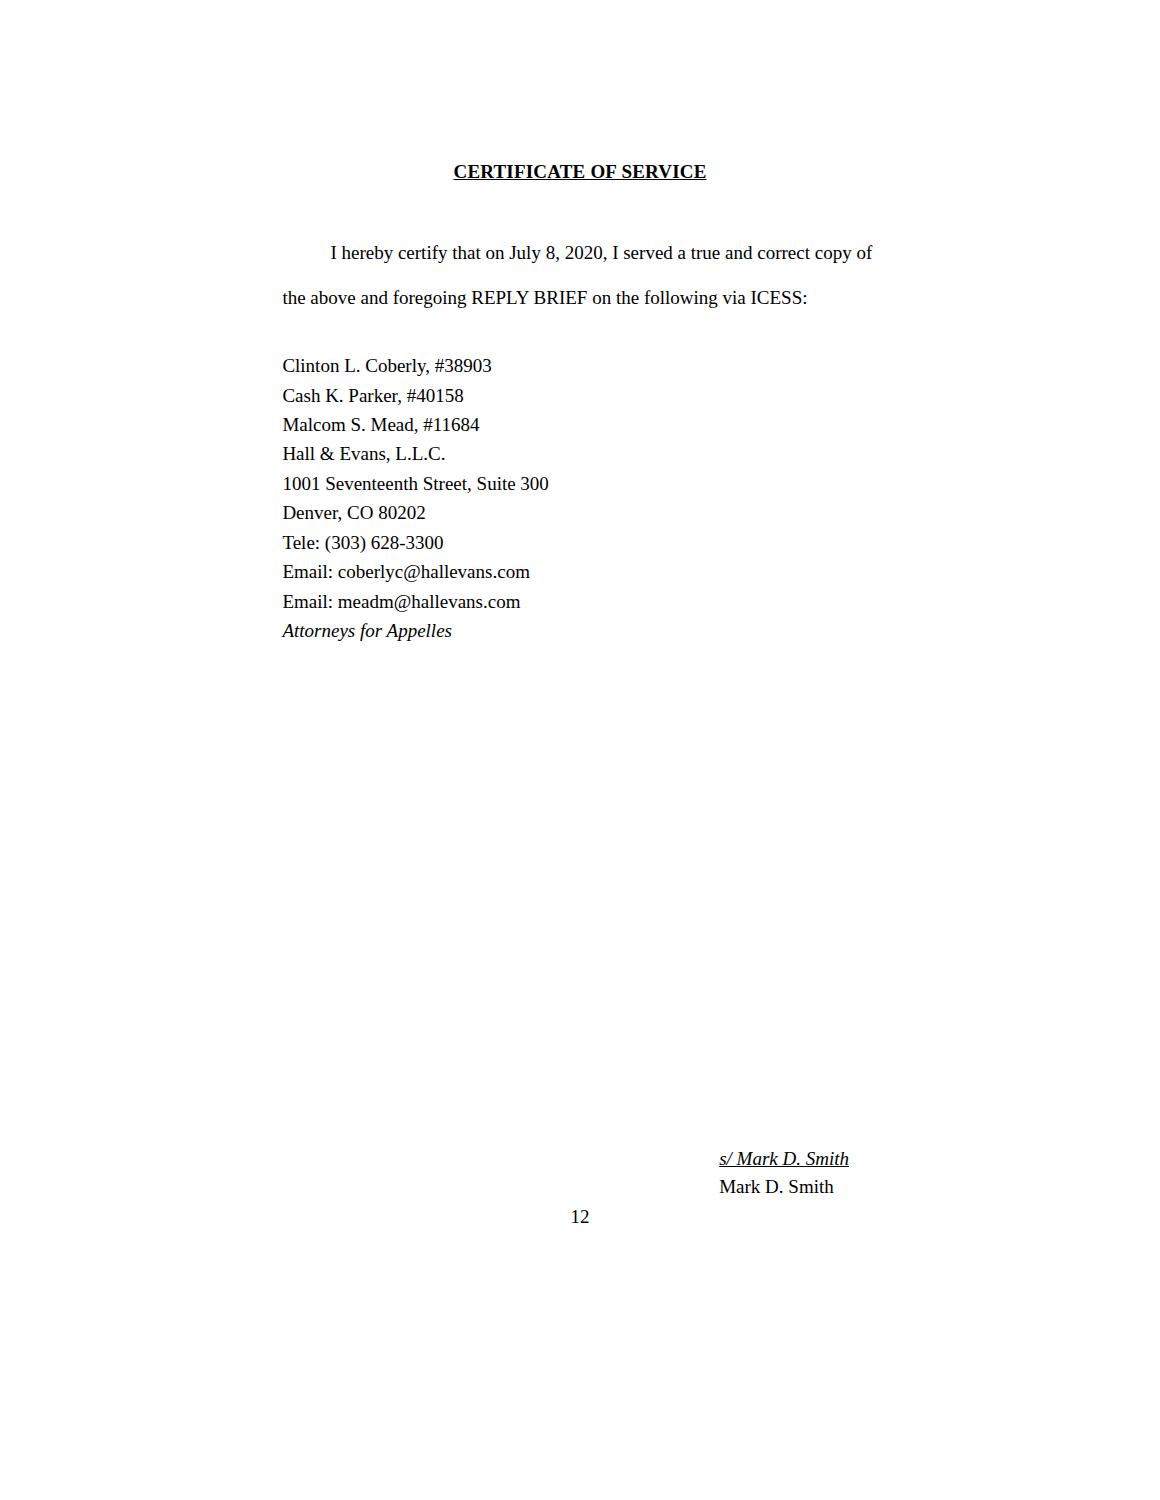CERTIFICATE OF SERVICE
I hereby certify that on July 8, 2020, I served a true and correct copy of the above and foregoing REPLY BRIEF on the following via ICESS:
Clinton L. Coberly, #38903
Cash K. Parker, #40158
Malcom S. Mead, #11684
Hall & Evans, L.L.C.
1001 Seventeenth Street, Suite 300
Denver, CO 80202
Tele: (303) 628-3300
Email: coberlyc@hallevans.com
Email: meadm@hallevans.com
Attorneys for Appelles
s/ Mark D. Smith
Mark D. Smith
12